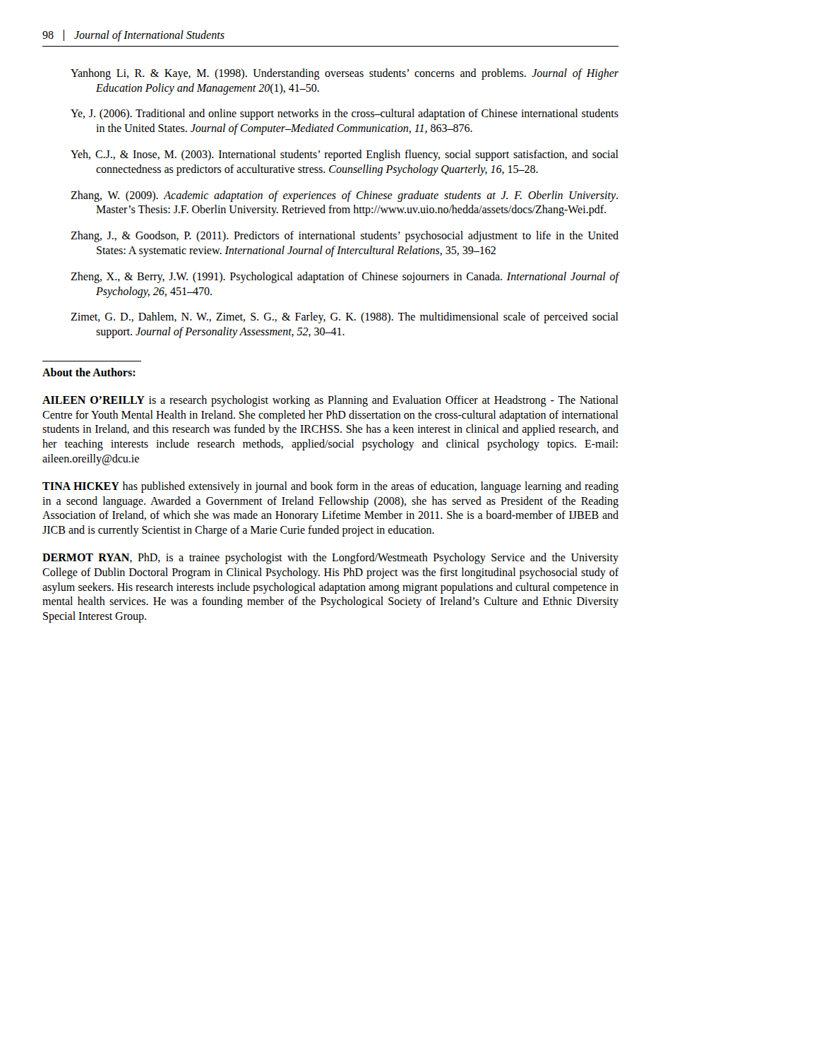98 Journal of International Students
Yanhong Li, R. & Kaye, M. (1998). Understanding overseas students’ concerns and problems. Journal of Higher Education Policy and Management 20(1), 41–50.
Ye, J. (2006). Traditional and online support networks in the cross–cultural adaptation of Chinese international students in the United States. Journal of Computer–Mediated Communication, 11, 863–876.
Yeh, C.J., & Inose, M. (2003). International students’ reported English fluency, social support satisfaction, and social connectedness as predictors of acculturative stress. Counselling Psychology Quarterly, 16, 15–28.
Zhang, W. (2009). Academic adaptation of experiences of Chinese graduate students at J. F. Oberlin University. Master’s Thesis: J.F. Oberlin University. Retrieved from http://www.uv.uio.no/hedda/assets/docs/Zhang-Wei.pdf.
Zhang, J., & Goodson, P. (2011). Predictors of international students’ psychosocial adjustment to life in the United States: A systematic review. International Journal of Intercultural Relations, 35, 39–162
Zheng, X., & Berry, J.W. (1991). Psychological adaptation of Chinese sojourners in Canada. International Journal of Psychology, 26, 451–470.
Zimet, G. D., Dahlem, N. W., Zimet, S. G., & Farley, G. K. (1988). The multidimensional scale of perceived social support. Journal of Personality Assessment, 52, 30–41.
About the Authors:
AILEEN O’REILLY is a research psychologist working as Planning and Evaluation Officer at Headstrong - The National Centre for Youth Mental Health in Ireland. She completed her PhD dissertation on the cross-cultural adaptation of international students in Ireland, and this research was funded by the IRCHSS. She has a keen interest in clinical and applied research, and her teaching interests include research methods, applied/social psychology and clinical psychology topics. E-mail: aileen.oreilly@dcu.ie
TINA HICKEY has published extensively in journal and book form in the areas of education, language learning and reading in a second language. Awarded a Government of Ireland Fellowship (2008), she has served as President of the Reading Association of Ireland, of which she was made an Honorary Lifetime Member in 2011. She is a board-member of IJBEB and JICB and is currently Scientist in Charge of a Marie Curie funded project in education.
DERMOT RYAN, PhD, is a trainee psychologist with the Longford/Westmeath Psychology Service and the University College of Dublin Doctoral Program in Clinical Psychology. His PhD project was the first longitudinal psychosocial study of asylum seekers. His research interests include psychological adaptation among migrant populations and cultural competence in mental health services. He was a founding member of the Psychological Society of Ireland’s Culture and Ethnic Diversity Special Interest Group.